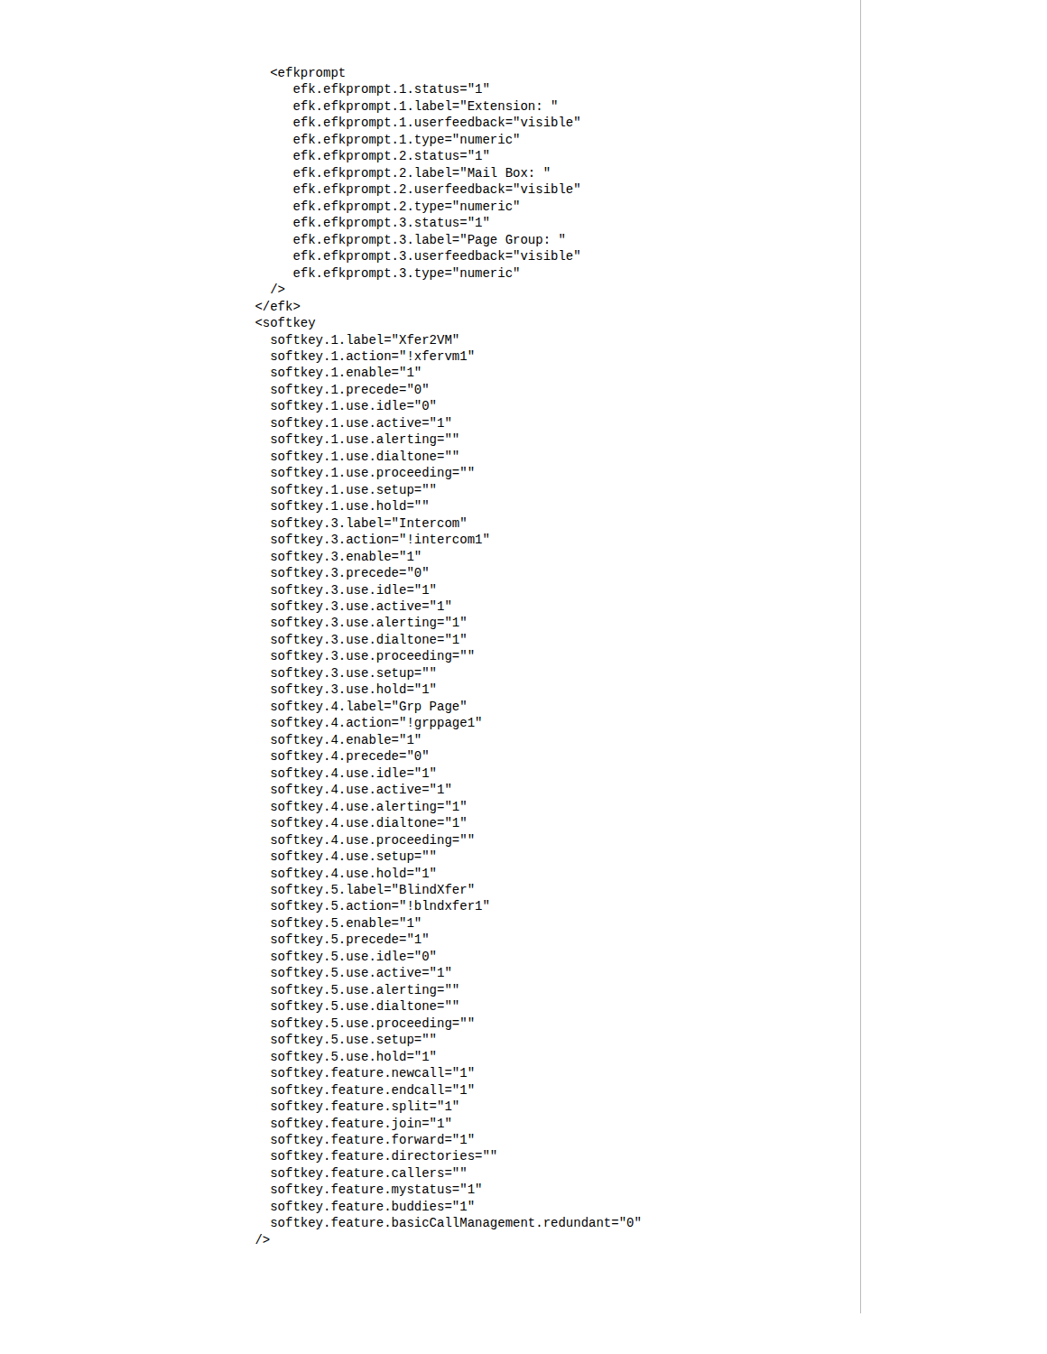<efkprompt
     efk.efkprompt.1.status="1"
     efk.efkprompt.1.label="Extension: "
     efk.efkprompt.1.userfeedback="visible"
     efk.efkprompt.1.type="numeric"
     efk.efkprompt.2.status="1"
     efk.efkprompt.2.label="Mail Box: "
     efk.efkprompt.2.userfeedback="visible"
     efk.efkprompt.2.type="numeric"
     efk.efkprompt.3.status="1"
     efk.efkprompt.3.label="Page Group: "
     efk.efkprompt.3.userfeedback="visible"
     efk.efkprompt.3.type="numeric"
  />
</efk>
<softkey
  softkey.1.label="Xfer2VM"
  softkey.1.action="!xfervm1"
  softkey.1.enable="1"
  softkey.1.precede="0"
  softkey.1.use.idle="0"
  softkey.1.use.active="1"
  softkey.1.use.alerting=""
  softkey.1.use.dialtone=""
  softkey.1.use.proceeding=""
  softkey.1.use.setup=""
  softkey.1.use.hold=""
  softkey.3.label="Intercom"
  softkey.3.action="!intercom1"
  softkey.3.enable="1"
  softkey.3.precede="0"
  softkey.3.use.idle="1"
  softkey.3.use.active="1"
  softkey.3.use.alerting="1"
  softkey.3.use.dialtone="1"
  softkey.3.use.proceeding=""
  softkey.3.use.setup=""
  softkey.3.use.hold="1"
  softkey.4.label="Grp Page"
  softkey.4.action="!grppage1"
  softkey.4.enable="1"
  softkey.4.precede="0"
  softkey.4.use.idle="1"
  softkey.4.use.active="1"
  softkey.4.use.alerting="1"
  softkey.4.use.dialtone="1"
  softkey.4.use.proceeding=""
  softkey.4.use.setup=""
  softkey.4.use.hold="1"
  softkey.5.label="BlindXfer"
  softkey.5.action="!blndxfer1"
  softkey.5.enable="1"
  softkey.5.precede="1"
  softkey.5.use.idle="0"
  softkey.5.use.active="1"
  softkey.5.use.alerting=""
  softkey.5.use.dialtone=""
  softkey.5.use.proceeding=""
  softkey.5.use.setup=""
  softkey.5.use.hold="1"
  softkey.feature.newcall="1"
  softkey.feature.endcall="1"
  softkey.feature.split="1"
  softkey.feature.join="1"
  softkey.feature.forward="1"
  softkey.feature.directories=""
  softkey.feature.callers=""
  softkey.feature.mystatus="1"
  softkey.feature.buddies="1"
  softkey.feature.basicCallManagement.redundant="0"
/>